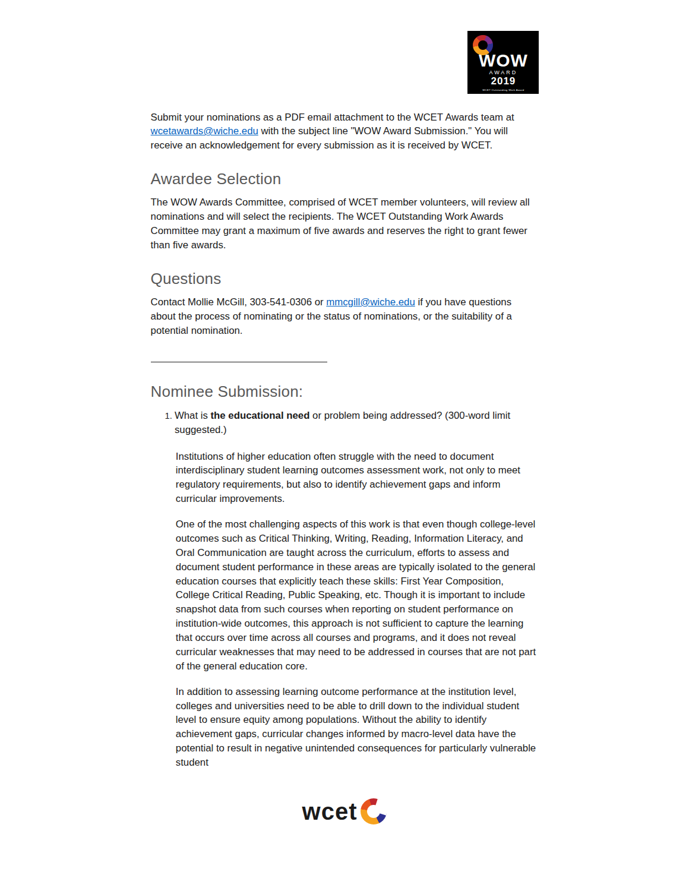WOW
AWARD
2019
WCET Outstanding Work Award
Submit your nominations as a PDF email attachment to the WCET Awards team at wcetawards@wiche.edu with the subject line "WOW Award Submission." You will receive an acknowledgement for every submission as it is received by WCET.
Awardee Selection
The WOW Awards Committee, comprised of WCET member volunteers, will review all nominations and will select the recipients. The WCET Outstanding Work Awards Committee may grant a maximum of five awards and reserves the right to grant fewer than five awards.
Questions
Contact Mollie McGill, 303-541-0306 or mmcgill@wiche.edu if you have questions about the process of nominating or the status of nominations, or the suitability of a potential nomination.
Nominee Submission:
What is the educational need or problem being addressed? (300-word limit suggested.)
Institutions of higher education often struggle with the need to document interdisciplinary student learning outcomes assessment work, not only to meet regulatory requirements, but also to identify achievement gaps and inform curricular improvements.
One of the most challenging aspects of this work is that even though college-level outcomes such as Critical Thinking, Writing, Reading, Information Literacy, and Oral Communication are taught across the curriculum, efforts to assess and document student performance in these areas are typically isolated to the general education courses that explicitly teach these skills: First Year Composition, College Critical Reading, Public Speaking, etc. Though it is important to include snapshot data from such courses when reporting on student performance on institution-wide outcomes, this approach is not sufficient to capture the learning that occurs over time across all courses and programs, and it does not reveal curricular weaknesses that may need to be addressed in courses that are not part of the general education core.
In addition to assessing learning outcome performance at the institution level, colleges and universities need to be able to drill down to the individual student level to ensure equity among populations. Without the ability to identify achievement gaps, curricular changes informed by macro-level data have the potential to result in negative unintended consequences for particularly vulnerable student
wcet